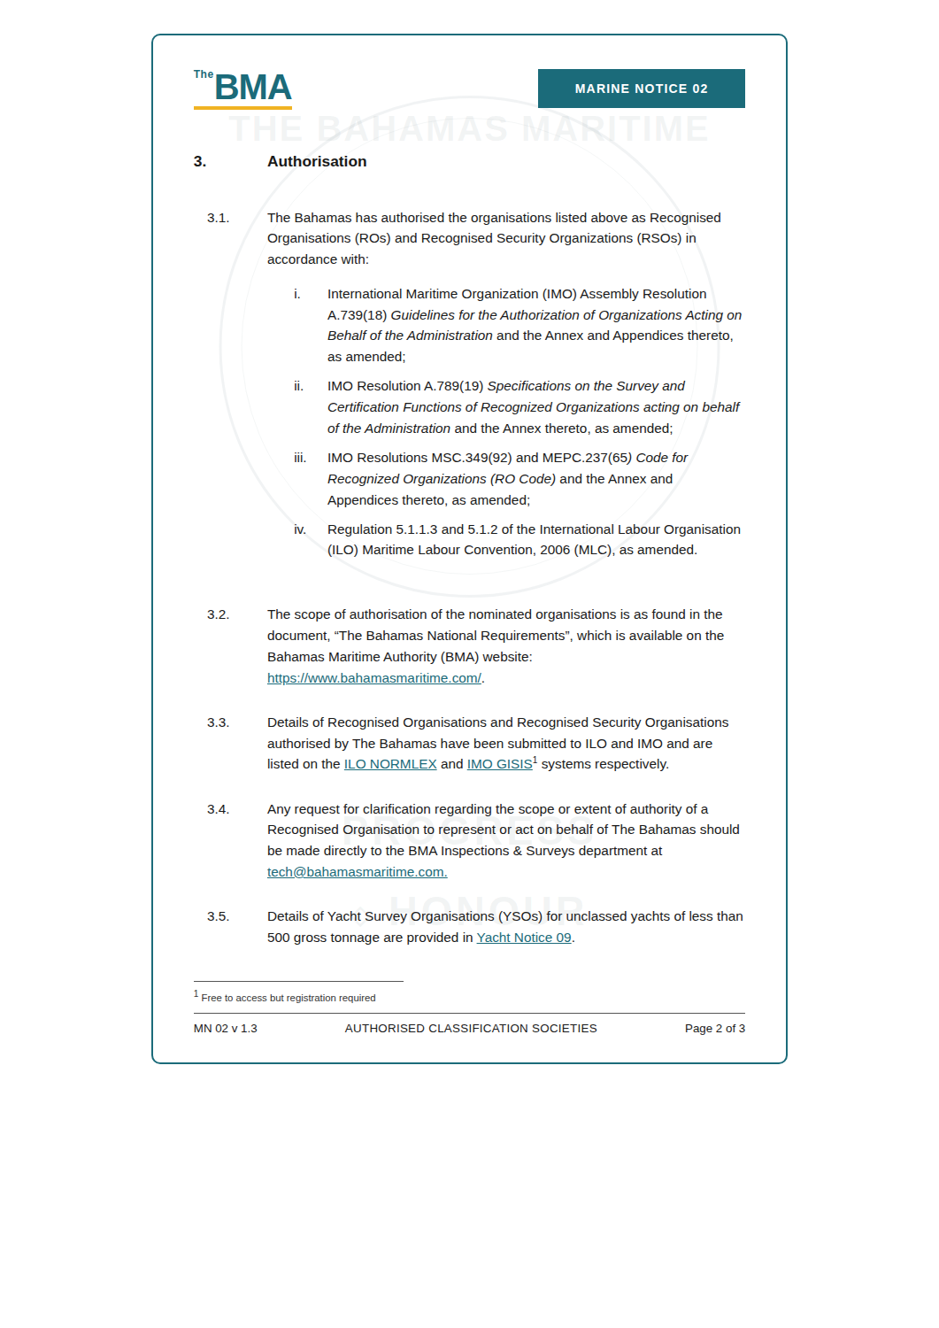THE BAHAMAS MARITIME
PROGRESS
◇ HONOUR
The BMA
MARINE NOTICE 02
3. Authorisation
3.1.
The Bahamas has authorised the organisations listed above as Recognised Organisations (ROs) and Recognised Security Organizations (RSOs) in accordance with:
i. International Maritime Organization (IMO) Assembly Resolution A.739(18) Guidelines for the Authorization of Organizations Acting on Behalf of the Administration and the Annex and Appendices thereto, as amended;
ii. IMO Resolution A.789(19) Specifications on the Survey and Certification Functions of Recognized Organizations acting on behalf of the Administration and the Annex thereto, as amended;
iii. IMO Resolutions MSC.349(92) and MEPC.237(65) Code for Recognized Organizations (RO Code) and the Annex and Appendices thereto, as amended;
iv. Regulation 5.1.1.3 and 5.1.2 of the International Labour Organisation (ILO) Maritime Labour Convention, 2006 (MLC), as amended.
3.2.
The scope of authorisation of the nominated organisations is as found in the document, “The Bahamas National Requirements”, which is available on the Bahamas Maritime Authority (BMA) website: https://www.bahamasmaritime.com/.
3.3.
Details of Recognised Organisations and Recognised Security Organisations authorised by The Bahamas have been submitted to ILO and IMO and are listed on the ILO NORMLEX and IMO GISIS1 systems respectively.
3.4.
Any request for clarification regarding the scope or extent of authority of a Recognised Organisation to represent or act on behalf of The Bahamas should be made directly to the BMA Inspections & Surveys department at tech@bahamasmaritime.com.
3.5.
Details of Yacht Survey Organisations (YSOs) for unclassed yachts of less than 500 gross tonnage are provided in Yacht Notice 09.
1 Free to access but registration required
MN 02 v 1.3
AUTHORISED CLASSIFICATION SOCIETIES
Page 2 of 3